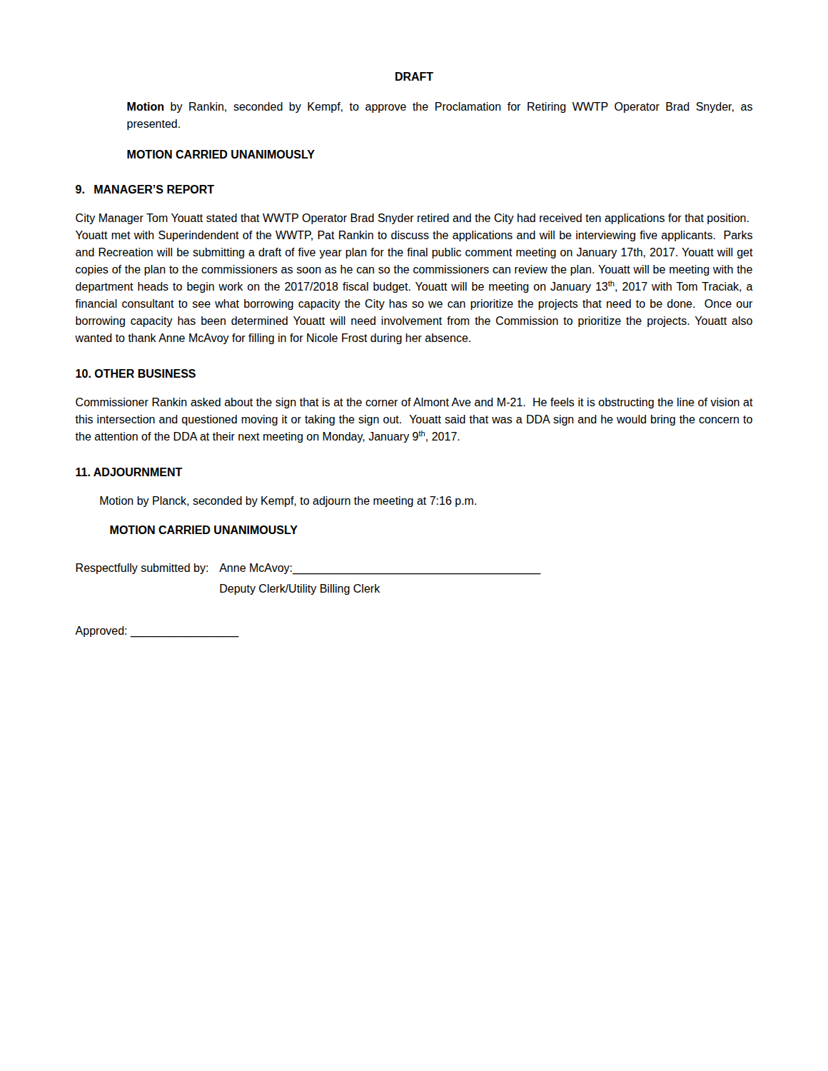DRAFT
Motion by Rankin, seconded by Kempf, to approve the Proclamation for Retiring WWTP Operator Brad Snyder, as presented.
MOTION CARRIED UNANIMOUSLY
9. MANAGER’S REPORT
City Manager Tom Youatt stated that WWTP Operator Brad Snyder retired and the City had received ten applications for that position. Youatt met with Superindendent of the WWTP, Pat Rankin to discuss the applications and will be interviewing five applicants. Parks and Recreation will be submitting a draft of five year plan for the final public comment meeting on January 17th, 2017. Youatt will get copies of the plan to the commissioners as soon as he can so the commissioners can review the plan. Youatt will be meeting with the department heads to begin work on the 2017/2018 fiscal budget. Youatt will be meeting on January 13th, 2017 with Tom Traciak, a financial consultant to see what borrowing capacity the City has so we can prioritize the projects that need to be done. Once our borrowing capacity has been determined Youatt will need involvement from the Commission to prioritize the projects. Youatt also wanted to thank Anne McAvoy for filling in for Nicole Frost during her absence.
10. OTHER BUSINESS
Commissioner Rankin asked about the sign that is at the corner of Almont Ave and M-21. He feels it is obstructing the line of vision at this intersection and questioned moving it or taking the sign out. Youatt said that was a DDA sign and he would bring the concern to the attention of the DDA at their next meeting on Monday, January 9th, 2017.
11. ADJOURNMENT
Motion by Planck, seconded by Kempf, to adjourn the meeting at 7:16 p.m.
MOTION CARRIED UNANIMOUSLY
Respectfully submitted by: Anne McAvoy:_______________________________________
Deputy Clerk/Utility Billing Clerk
Approved: _________________